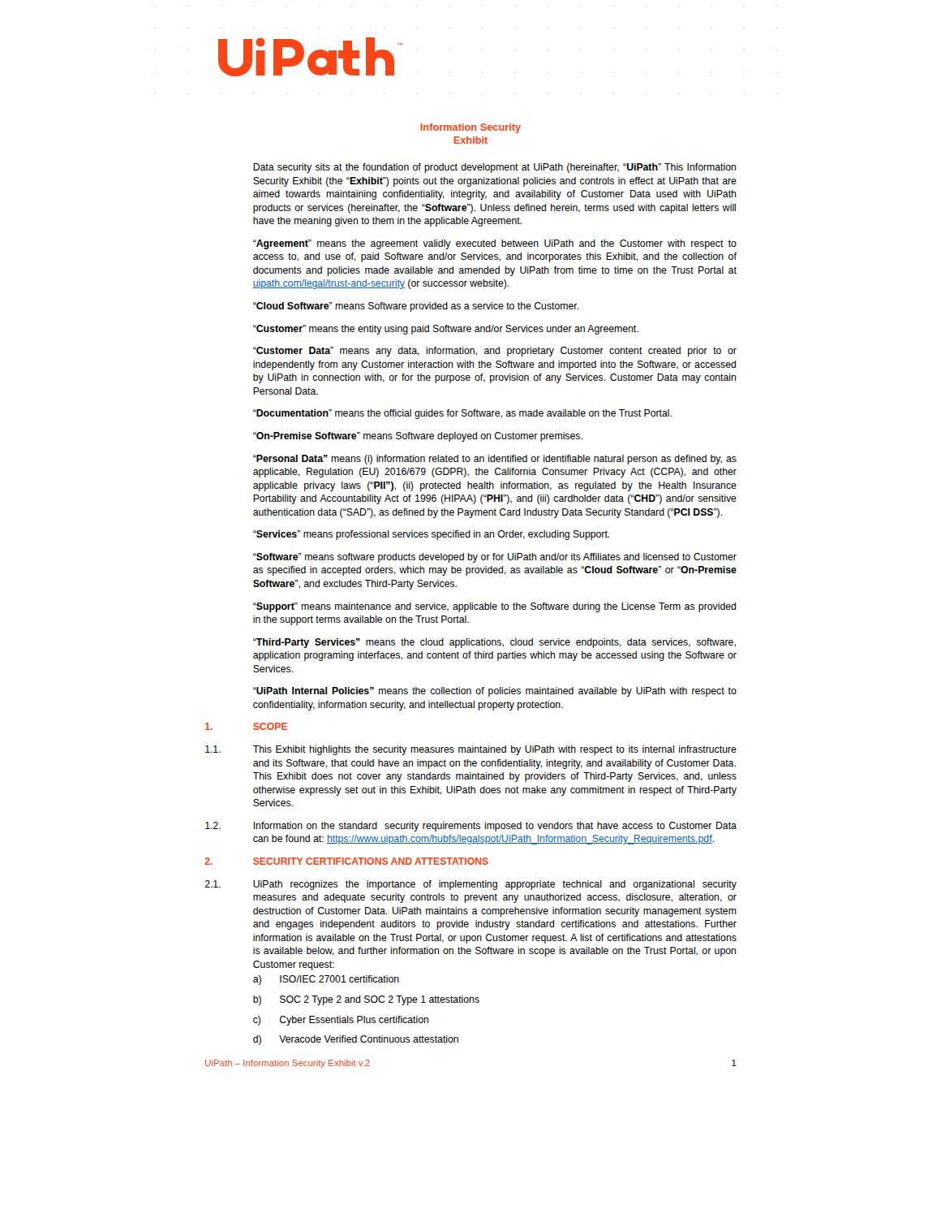™
Information Security
Exhibit
Data security sits at the foundation of product development at UiPath (hereinafter, “UiPath” This Information Security Exhibit (the “Exhibit”) points out the organizational policies and controls in effect at UiPath that are aimed towards maintaining confidentiality, integrity, and availability of Customer Data used with UiPath products or services (hereinafter, the “Software”). Unless defined herein, terms used with capital letters will have the meaning given to them in the applicable Agreement.
“Agreement” means the agreement validly executed between UiPath and the Customer with respect to access to, and use of, paid Software and/or Services, and incorporates this Exhibit, and the collection of documents and policies made available and amended by UiPath from time to time on the Trust Portal at uipath.com/legal/trust-and-security (or successor website).
“Cloud Software” means Software provided as a service to the Customer.
“Customer” means the entity using paid Software and/or Services under an Agreement.
“Customer Data” means any data, information, and proprietary Customer content created prior to or independently from any Customer interaction with the Software and imported into the Software, or accessed by UiPath in connection with, or for the purpose of, provision of any Services. Customer Data may contain Personal Data.
“Documentation” means the official guides for Software, as made available on the Trust Portal.
“On-Premise Software” means Software deployed on Customer premises.
“Personal Data” means (i) information related to an identified or identifiable natural person as defined by, as applicable, Regulation (EU) 2016/679 (GDPR), the California Consumer Privacy Act (CCPA), and other applicable privacy laws (“PII”), (ii) protected health information, as regulated by the Health Insurance Portability and Accountability Act of 1996 (HIPAA) (“PHI”), and (iii) cardholder data (“CHD”) and/or sensitive authentication data (“SAD”), as defined by the Payment Card Industry Data Security Standard (“PCI DSS”).
“Services” means professional services specified in an Order, excluding Support.
“Software” means software products developed by or for UiPath and/or its Affiliates and licensed to Customer as specified in accepted orders, which may be provided, as available as “Cloud Software” or “On-Premise Software”, and excludes Third-Party Services.
“Support” means maintenance and service, applicable to the Software during the License Term as provided in the support terms available on the Trust Portal.
“Third-Party Services” means the cloud applications, cloud service endpoints, data services, software, application programing interfaces, and content of third parties which may be accessed using the Software or Services.
“UiPath Internal Policies” means the collection of policies maintained available by UiPath with respect to confidentiality, information security, and intellectual property protection.
1.
Scope
1.1.
This Exhibit highlights the security measures maintained by UiPath with respect to its internal infrastructure and its Software, that could have an impact on the confidentiality, integrity, and availability of Customer Data. This Exhibit does not cover any standards maintained by providers of Third-Party Services, and, unless otherwise expressly set out in this Exhibit, UiPath does not make any commitment in respect of Third-Party Services.
1.2.
Information on the standard security requirements imposed to vendors that have access to Customer Data can be found at: https://www.uipath.com/hubfs/legalspot/UiPath_Information_Security_Requirements.pdf.
2.
Security Certifications and Attestations
2.1.
UiPath recognizes the importance of implementing appropriate technical and organizational security measures and adequate security controls to prevent any unauthorized access, disclosure, alteration, or destruction of Customer Data. UiPath maintains a comprehensive information security management system and engages independent auditors to provide industry standard certifications and attestations. Further information is available on the Trust Portal, or upon Customer request. A list of certifications and attestations is available below, and further information on the Software in scope is available on the Trust Portal, or upon Customer request:
a) ISO/IEC 27001 certification
b) SOC 2 Type 2 and SOC 2 Type 1 attestations
c) Cyber Essentials Plus certification
d) Veracode Verified Continuous attestation
UiPath – Information Security Exhibit v.2
1